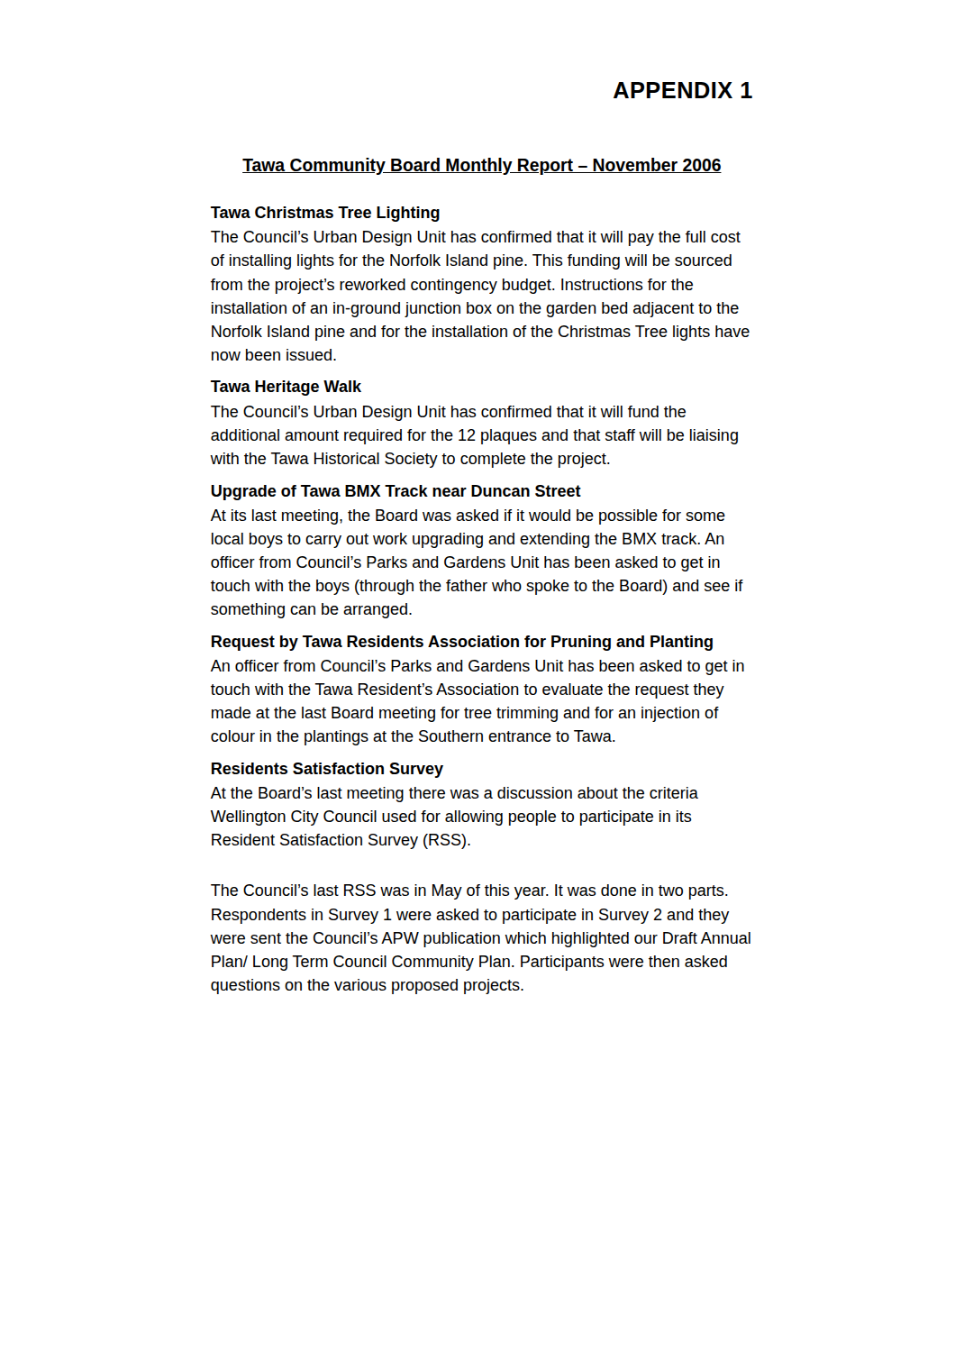APPENDIX 1
Tawa Community Board Monthly Report – November 2006
Tawa Christmas Tree Lighting
The Council’s Urban Design Unit has confirmed that it will pay the full cost of installing lights for the Norfolk Island pine. This funding will be sourced from the project’s reworked contingency budget. Instructions for the installation of an in-ground junction box on the garden bed adjacent to the Norfolk Island pine and for the installation of the Christmas Tree lights have now been issued.
Tawa Heritage Walk
The Council’s Urban Design Unit has confirmed that it will fund the additional amount required for the 12 plaques and that staff will be liaising with the Tawa Historical Society to complete the project.
Upgrade of Tawa BMX Track near Duncan Street
At its last meeting, the Board was asked if it would be possible for some local boys to carry out work upgrading and extending the BMX track. An officer from Council’s Parks and Gardens Unit has been asked to get in touch with the boys (through the father who spoke to the Board) and see if something can be arranged.
Request by Tawa Residents Association for Pruning and Planting
An officer from Council’s Parks and Gardens Unit has been asked to get in touch with the Tawa Resident’s Association to evaluate the request they made at the last Board meeting for tree trimming and for an injection of colour in the plantings at the Southern entrance to Tawa.
Residents Satisfaction Survey
At the Board’s last meeting there was a discussion about the criteria Wellington City Council used for allowing people to participate in its Resident Satisfaction Survey (RSS).
The Council’s last RSS was in May of this year. It was done in two parts. Respondents in Survey 1 were asked to participate in Survey 2 and they were sent the Council’s APW publication which highlighted our Draft Annual Plan/ Long Term Council Community Plan. Participants were then asked questions on the various proposed projects.